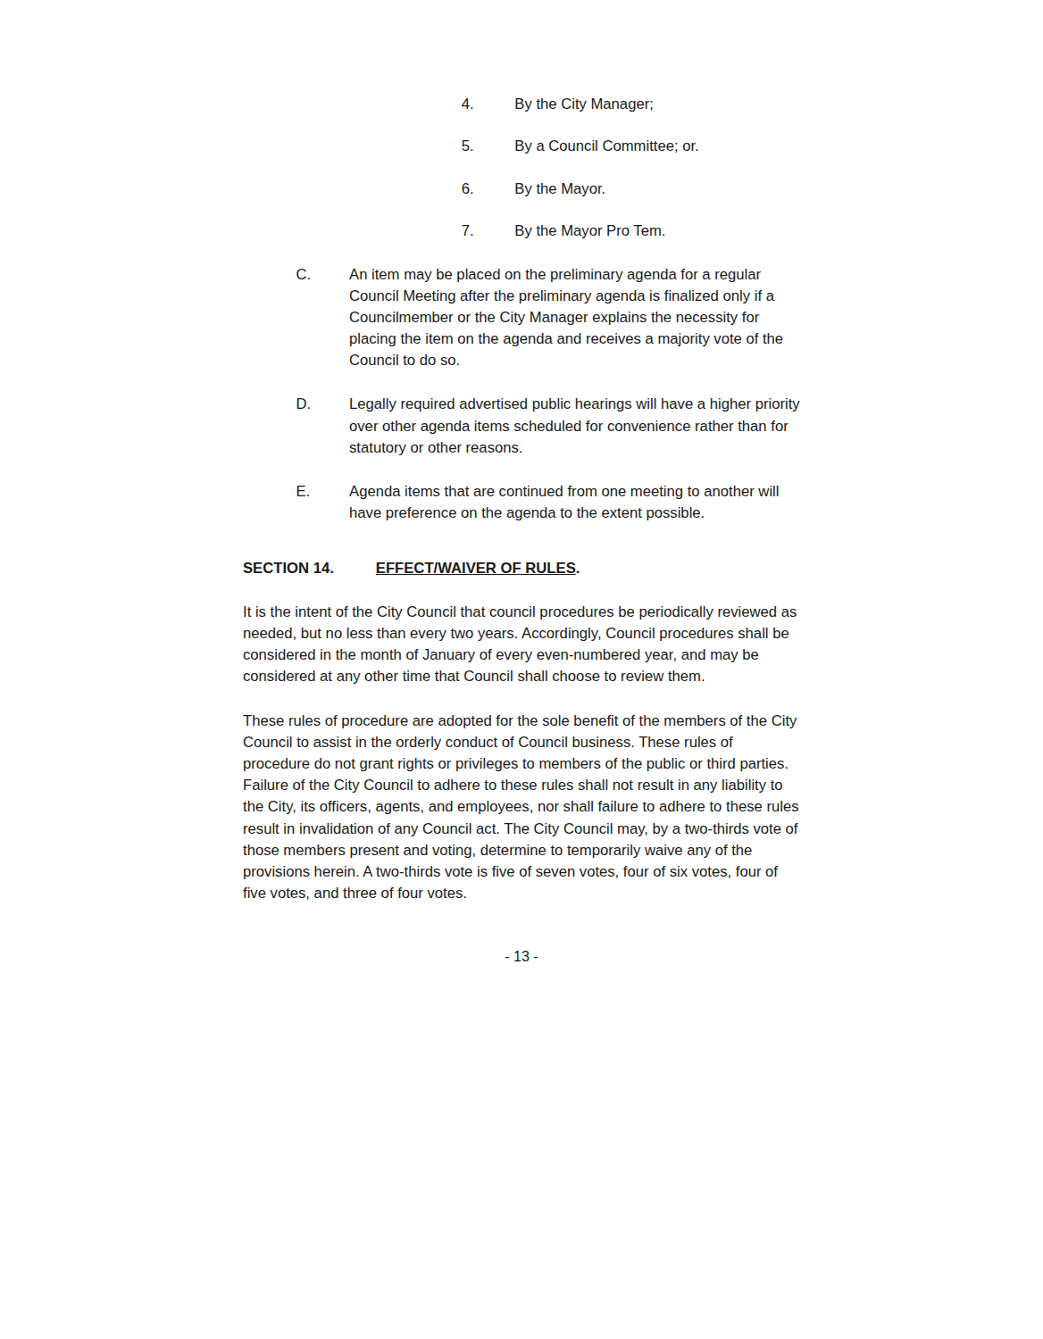4. By the City Manager;
5. By a Council Committee; or.
6. By the Mayor.
7. By the Mayor Pro Tem.
C. An item may be placed on the preliminary agenda for a regular Council Meeting after the preliminary agenda is finalized only if a Councilmember or the City Manager explains the necessity for placing the item on the agenda and receives a majority vote of the Council to do so.
D. Legally required advertised public hearings will have a higher priority over other agenda items scheduled for convenience rather than for statutory or other reasons.
E. Agenda items that are continued from one meeting to another will have preference on the agenda to the extent possible.
SECTION 14. EFFECT/WAIVER OF RULES.
It is the intent of the City Council that council procedures be periodically reviewed as needed, but no less than every two years. Accordingly, Council procedures shall be considered in the month of January of every even-numbered year, and may be considered at any other time that Council shall choose to review them.
These rules of procedure are adopted for the sole benefit of the members of the City Council to assist in the orderly conduct of Council business. These rules of procedure do not grant rights or privileges to members of the public or third parties. Failure of the City Council to adhere to these rules shall not result in any liability to the City, its officers, agents, and employees, nor shall failure to adhere to these rules result in invalidation of any Council act. The City Council may, by a two-thirds vote of those members present and voting, determine to temporarily waive any of the provisions herein. A two-thirds vote is five of seven votes, four of six votes, four of five votes, and three of four votes.
- 13 -